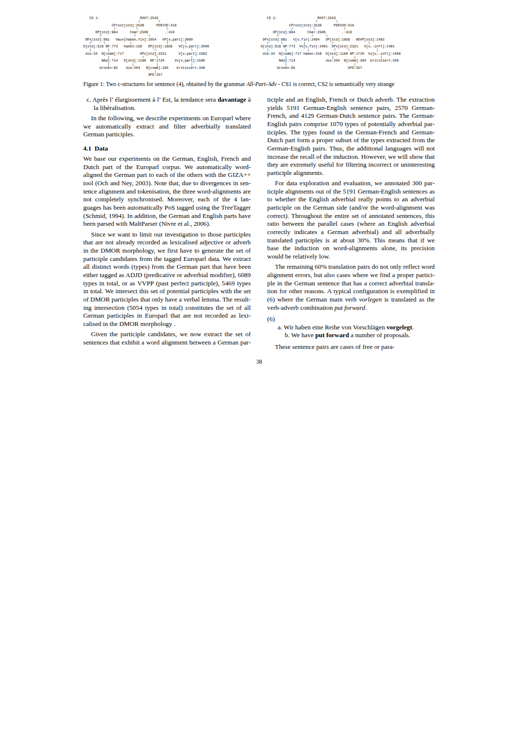CS 1: ROOT:2543 / \ CProot[std]:2536 PERIOD:418 / \ \ DP[std]:984 Cbar:2506 .:410 / / \ DPx[std]:981 Vaux[haben,fin]:1054 VP[v,part]:2080 / \ | / \ D[std]:616 NP:773 haben:159 DP[std]:1856 VC[v,part]:2009 | | / \ die:34 N[comm]:717 DPx[std]:2321 V[v,part]:1593 | / \ | NAdj:714 D[std]:1180 NP:1720 Vx[v,part]:1590 | | | | Grünen:85 die:204 N[comm]:284 kritisiert:348 | SPD:257
CS 2: ROOT:2543 / \ CProot[std]:2536 PERIOD:418 / \ \ DP[std]:984 Cbar:2506 .:410 / / \ DPx[std]:981 V[v,fin]:2494 DP[std]:1856 ADVP[std]:1493 / \ | / \ D[std]:616 NP:773 Vx[v,fin]:2491 DPx[std]:2321 V[v,-infl]:1491 | | | / \ | die:34 N[comm]:717 haben:159 D[std]:1180 NP:1720 Vx[v,-infl]:1488 | | | | NAdj:714 die:204 N[comm]:284 kritisiert:348 | | Grünen:85 SPD:257
Figure 1: Two c-structures for sentence (4), obtained by the grammar All-Part-Adv - CS1 is correct, CS2 is semantically very strange
c. Après l’ élargissement à l’ Est, la tendance sera davantage à la libéralisation.
In the following, we describe experiments on Europarl where we automatically extract and filter adverbially translated German participles.
4.1 Data
We base our experiments on the German, English, French and Dutch part of the Europarl corpus. We automatically word-aligned the German part to each of the others with the GIZA++ tool (Och and Ney, 2003). Note that, due to divergences in sentence alignment and tokenisation, the three word-alignments are not completely synchronised. Moreover, each of the 4 languages has been automatically PoS tagged using the TreeTagger (Schmid, 1994). In addition, the German and English parts have been parsed with MaltParser (Nivre et al., 2006).
Since we want to limit our investigation to those participles that are not already recorded as lexicalised adjective or adverb in the DMOR morphology, we first have to generate the set of participle candidates from the tagged Europarl data. We extract all distinct words (types) from the German part that have been either tagged as ADJD (predicative or adverbial modifier), 6089 types in total, or as VVPP (past perfect participle), 5469 types in total. We intersect this set of potential participles with the set of DMOR participles that only have a verbal lemma. The resulting intersection (5054 types in total) constitutes the set of all German participles in Europarl that are not recorded as lexicalised in the DMOR morphology .
Given the participle candidates, we now extract the set of sentences that exhibit a word alignment between a German participle and an English, French or Dutch adverb. The extraction yields 5191 German-English sentence pairs, 2570 German-French, and 4129 German-Dutch sentence pairs. The German-English pairs comprise 1070 types of potentially adverbial participles. The types found in the German-French and German-Dutch part form a proper subset of the types extracted from the German-English pairs. Thus, the additional languages will not increase the recall of the induction. However, we will show that they are extremely useful for filtering incorrect or uninteresting participle alignments.
For data exploration and evaluation, we annotated 300 participle alignments out of the 5191 German-English sentences as to whether the English adverbial really points to an adverbial participle on the German side (and/or the word-alignment was correct). Throughout the entire set of annotated sentences, this ratio between the parallel cases (where an English adverbial correctly indicates a German adverbial) and all adverbially translated participles is at about 30%. This means that if we base the induction on word-alignments alone, its precision would be relatively low.
The remaining 60% translation pairs do not only reflect word alignment errors, but also cases where we find a proper participle in the German sentence that has a correct adverbial translation for other reasons. A typical configuration is exemplified in (6) where the German main verb vorlegen is translated as the verb-adverb combination put forward.
(6) a. Wir haben eine Reihe von Vorschlägen vorgelegt. b. We have put forward a number of proposals.
These sentence pairs are cases of free or para-
38